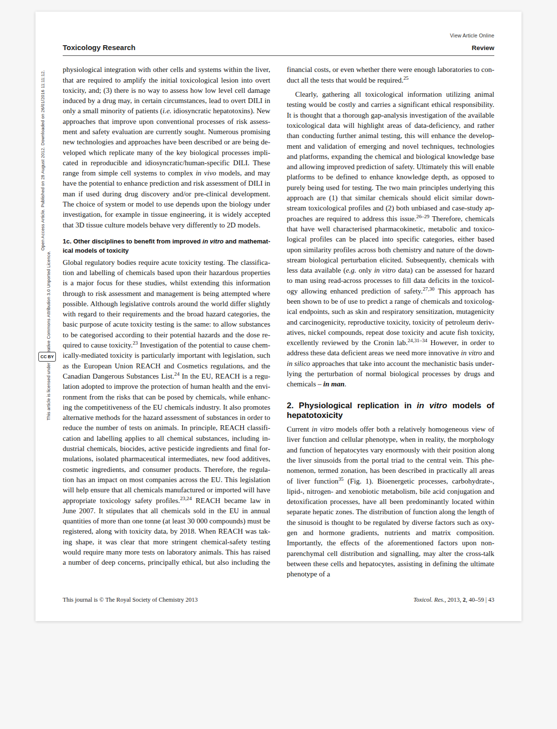View Article Online
Toxicology Research
Review
Open Access Article. Published on 28 August 2012. Downloaded on 26/01/2016 11:11:12.
This article is licensed under a Creative Commons Attribution 3.0 Unported Licence.
CC BY
physiological integration with other cells and systems within the liver, that are required to amplify the initial toxicological lesion into overt toxicity, and; (3) there is no way to assess how low level cell damage induced by a drug may, in certain circumstances, lead to overt DILI in only a small minority of patients (i.e. idiosyncratic hepatotoxins). New approaches that improve upon conventional processes of risk assessment and safety evaluation are currently sought. Numerous promising new technologies and approaches have been described or are being developed which replicate many of the key biological processes implicated in reproducible and idiosyncratic/human-specific DILI. These range from simple cell systems to complex in vivo models, and may have the potential to enhance prediction and risk assessment of DILI in man if used during drug discovery and/or pre-clinical development. The choice of system or model to use depends upon the biology under investigation, for example in tissue engineering, it is widely accepted that 3D tissue culture models behave very differently to 2D models.
1c. Other disciplines to benefit from improved in vitro and mathematical models of toxicity
Global regulatory bodies require acute toxicity testing. The classification and labelling of chemicals based upon their hazardous properties is a major focus for these studies, whilst extending this information through to risk assessment and management is being attempted where possible. Although legislative controls around the world differ slightly with regard to their requirements and the broad hazard categories, the basic purpose of acute toxicity testing is the same: to allow substances to be categorised according to their potential hazards and the dose required to cause toxicity.23 Investigation of the potential to cause chemically-mediated toxicity is particularly important with legislation, such as the European Union REACH and Cosmetics regulations, and the Canadian Dangerous Substances List.24 In the EU, REACH is a regulation adopted to improve the protection of human health and the environment from the risks that can be posed by chemicals, while enhancing the competitiveness of the EU chemicals industry. It also promotes alternative methods for the hazard assessment of substances in order to reduce the number of tests on animals. In principle, REACH classification and labelling applies to all chemical substances, including industrial chemicals, biocides, active pesticide ingredients and final formulations, isolated pharmaceutical intermediates, new food additives, cosmetic ingredients, and consumer products. Therefore, the regulation has an impact on most companies across the EU. This legislation will help ensure that all chemicals manufactured or imported will have appropriate toxicology safety profiles.23,24 REACH became law in June 2007. It stipulates that all chemicals sold in the EU in annual quantities of more than one tonne (at least 30 000 compounds) must be registered, along with toxicity data, by 2018. When REACH was taking shape, it was clear that more stringent chemical-safety testing would require many more tests on laboratory animals. This has raised a number of deep concerns, principally ethical, but also including the financial costs, or even whether there were enough laboratories to conduct all the tests that would be required.25
Clearly, gathering all toxicological information utilizing animal testing would be costly and carries a significant ethical responsibility. It is thought that a thorough gap-analysis investigation of the available toxicological data will highlight areas of data-deficiency, and rather than conducting further animal testing, this will enhance the development and validation of emerging and novel techniques, technologies and platforms, expanding the chemical and biological knowledge base and allowing improved prediction of safety. Ultimately this will enable platforms to be defined to enhance knowledge depth, as opposed to purely being used for testing. The two main principles underlying this approach are (1) that similar chemicals should elicit similar downstream toxicological profiles and (2) both unbiased and case-study approaches are required to address this issue.26–29 Therefore, chemicals that have well characterised pharmacokinetic, metabolic and toxicological profiles can be placed into specific categories, either based upon similarity profiles across both chemistry and nature of the downstream biological perturbation elicited. Subsequently, chemicals with less data available (e.g. only in vitro data) can be assessed for hazard to man using read-across processes to fill data deficits in the toxicology allowing enhanced prediction of safety.27,30 This approach has been shown to be of use to predict a range of chemicals and toxicological endpoints, such as skin and respiratory sensitization, mutagenicity and carcinogenicity, reproductive toxicity, toxicity of petroleum derivatives, nickel compounds, repeat dose toxicity and acute fish toxicity, excellently reviewed by the Cronin lab.24,31–34 However, in order to address these data deficient areas we need more innovative in vitro and in silico approaches that take into account the mechanistic basis underlying the perturbation of normal biological processes by drugs and chemicals – in man.
2. Physiological replication in in vitro models of hepatotoxicity
Current in vitro models offer both a relatively homogeneous view of liver function and cellular phenotype, when in reality, the morphology and function of hepatocytes vary enormously with their position along the liver sinusoids from the portal triad to the central vein. This phenomenon, termed zonation, has been described in practically all areas of liver function35 (Fig. 1). Bioenergetic processes, carbohydrate-, lipid-, nitrogen- and xenobiotic metabolism, bile acid conjugation and detoxification processes, have all been predominantly located within separate hepatic zones. The distribution of function along the length of the sinusoid is thought to be regulated by diverse factors such as oxygen and hormone gradients, nutrients and matrix composition. Importantly, the effects of the aforementioned factors upon non-parenchymal cell distribution and signalling, may alter the cross-talk between these cells and hepatocytes, assisting in defining the ultimate phenotype of a
This journal is © The Royal Society of Chemistry 2013
Toxicol. Res., 2013, 2, 40–59 | 43